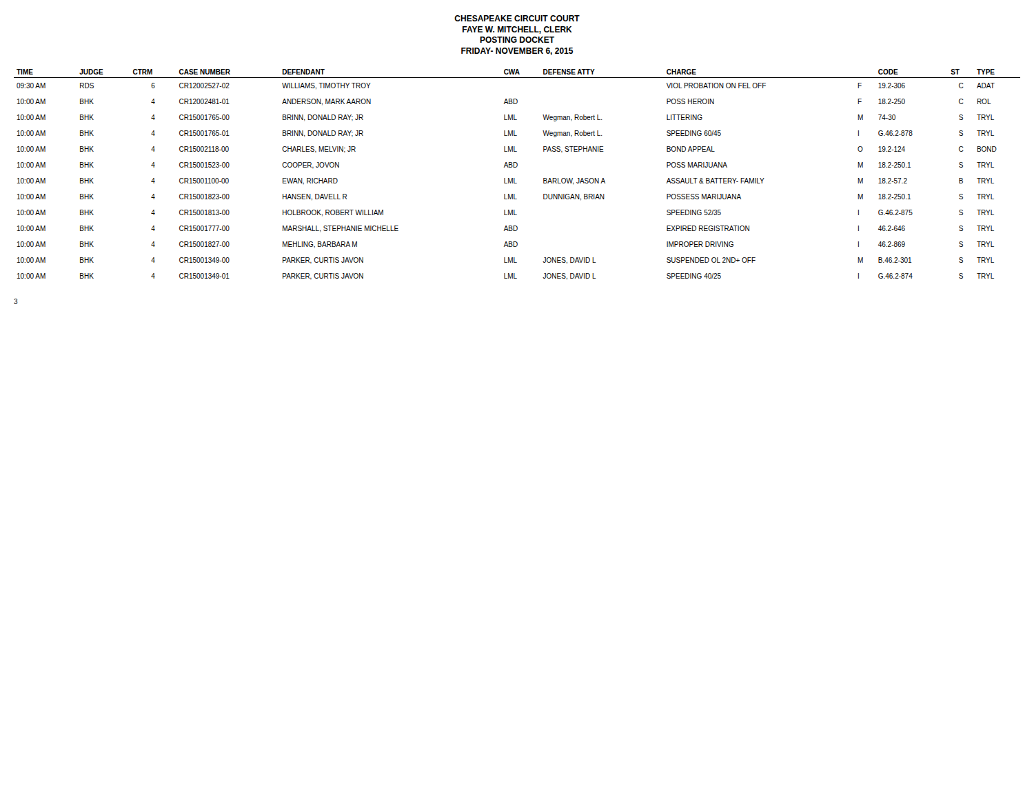CHESAPEAKE CIRCUIT COURT
FAYE W. MITCHELL, CLERK
POSTING DOCKET
FRIDAY- NOVEMBER 6, 2015
| TIME | JUDGE | CTRM | CASE NUMBER | DEFENDANT | CWA | DEFENSE ATTY | CHARGE | | CODE | ST | TYPE |
| --- | --- | --- | --- | --- | --- | --- | --- | --- | --- | --- | --- |
| 09:30 AM | RDS | 6 | CR12002527-02 | WILLIAMS, TIMOTHY TROY | | | VIOL PROBATION ON FEL OFF | F | 19.2-306 | C | ADAT |
| 10:00 AM | BHK | 4 | CR12002481-01 | ANDERSON, MARK AARON | ABD | | POSS HEROIN | F | 18.2-250 | C | ROL |
| 10:00 AM | BHK | 4 | CR15001765-00 | BRINN, DONALD RAY; JR | LML | Wegman, Robert L. | LITTERING | M | 74-30 | S | TRYL |
| 10:00 AM | BHK | 4 | CR15001765-01 | BRINN, DONALD RAY; JR | LML | Wegman, Robert L. | SPEEDING 60/45 | I | G.46.2-878 | S | TRYL |
| 10:00 AM | BHK | 4 | CR15002118-00 | CHARLES, MELVIN; JR | LML | PASS, STEPHANIE | BOND APPEAL | O | 19.2-124 | C | BOND |
| 10:00 AM | BHK | 4 | CR15001523-00 | COOPER, JOVON | ABD | | POSS MARIJUANA | M | 18.2-250.1 | S | TRYL |
| 10:00 AM | BHK | 4 | CR15001100-00 | EWAN, RICHARD | LML | BARLOW, JASON A | ASSAULT & BATTERY- FAMILY | M | 18.2-57.2 | B | TRYL |
| 10:00 AM | BHK | 4 | CR15001823-00 | HANSEN, DAVELL R | LML | DUNNIGAN, BRIAN | POSSESS MARIJUANA | M | 18.2-250.1 | S | TRYL |
| 10:00 AM | BHK | 4 | CR15001813-00 | HOLBROOK, ROBERT WILLIAM | LML | | SPEEDING 52/35 | I | G.46.2-875 | S | TRYL |
| 10:00 AM | BHK | 4 | CR15001777-00 | MARSHALL, STEPHANIE MICHELLE | ABD | | EXPIRED REGISTRATION | I | 46.2-646 | S | TRYL |
| 10:00 AM | BHK | 4 | CR15001827-00 | MEHLING, BARBARA M | ABD | | IMPROPER DRIVING | I | 46.2-869 | S | TRYL |
| 10:00 AM | BHK | 4 | CR15001349-00 | PARKER, CURTIS JAVON | LML | JONES, DAVID L | SUSPENDED OL 2ND+ OFF | M | B.46.2-301 | S | TRYL |
| 10:00 AM | BHK | 4 | CR15001349-01 | PARKER, CURTIS JAVON | LML | JONES, DAVID L | SPEEDING 40/25 | I | G.46.2-874 | S | TRYL |
3